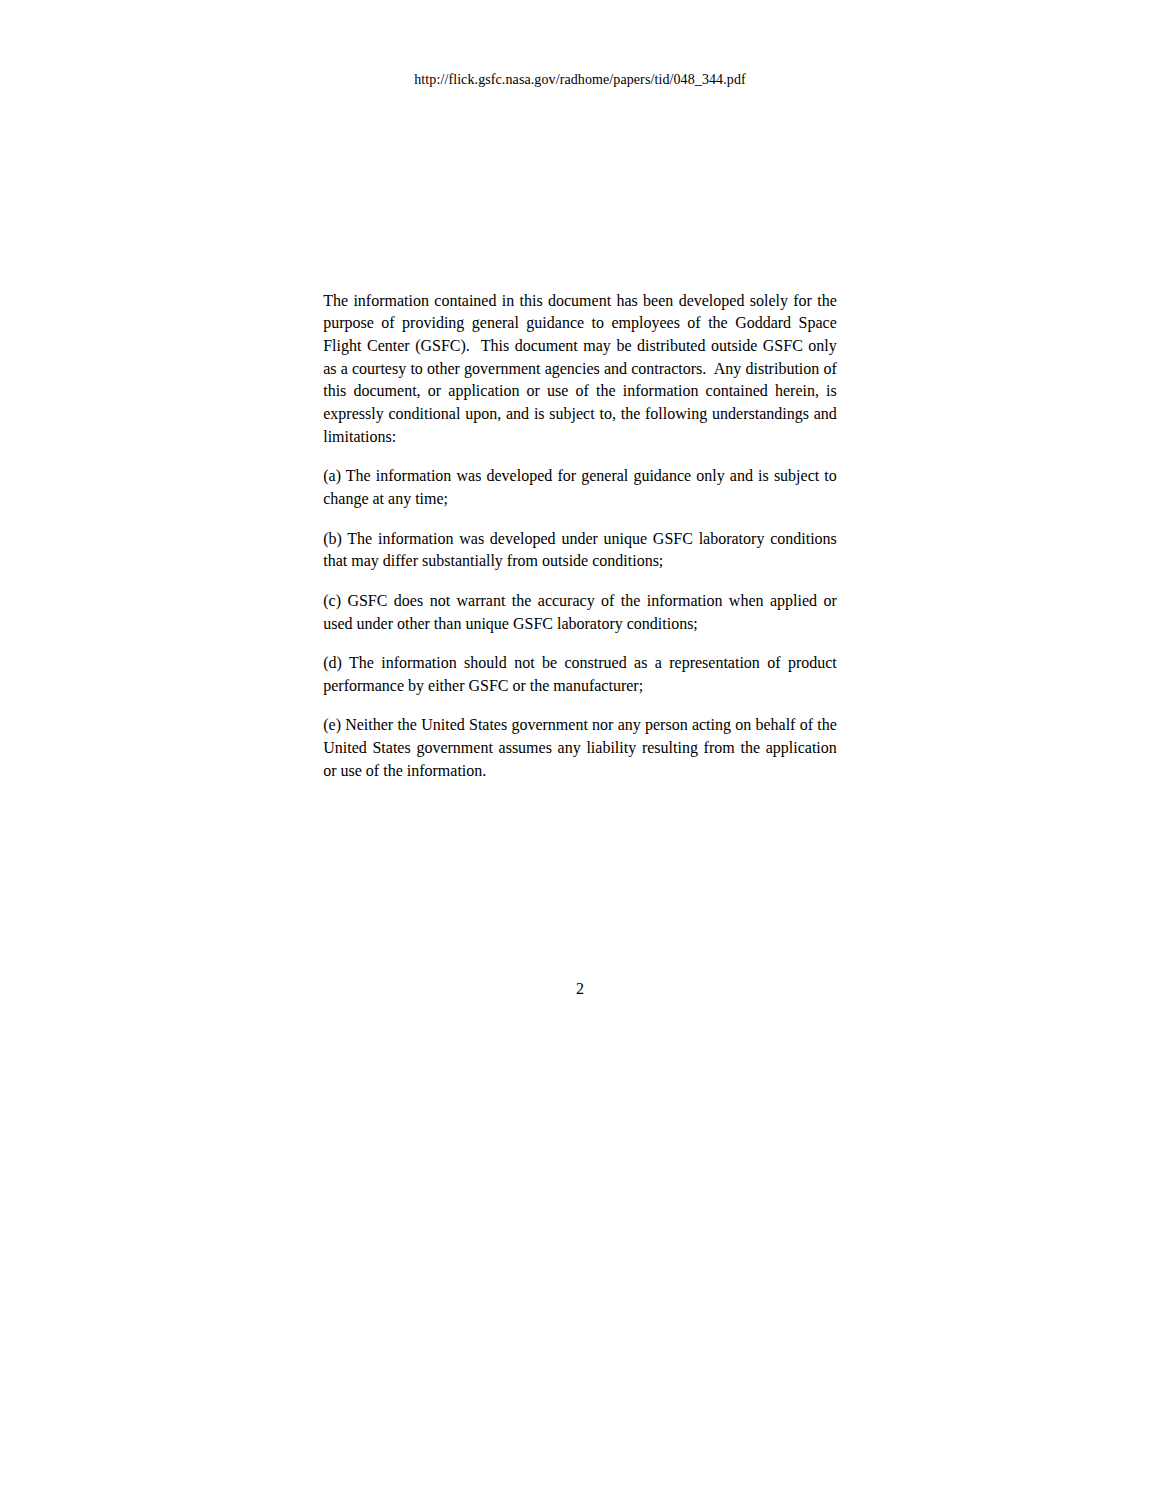http://flick.gsfc.nasa.gov/radhome/papers/tid/048_344.pdf
The information contained in this document has been developed solely for the purpose of providing general guidance to employees of the Goddard Space Flight Center (GSFC). This document may be distributed outside GSFC only as a courtesy to other government agencies and contractors. Any distribution of this document, or application or use of the information contained herein, is expressly conditional upon, and is subject to, the following understandings and limitations:
(a) The information was developed for general guidance only and is subject to change at any time;
(b) The information was developed under unique GSFC laboratory conditions that may differ substantially from outside conditions;
(c) GSFC does not warrant the accuracy of the information when applied or used under other than unique GSFC laboratory conditions;
(d) The information should not be construed as a representation of product performance by either GSFC or the manufacturer;
(e) Neither the United States government nor any person acting on behalf of the United States government assumes any liability resulting from the application or use of the information.
2